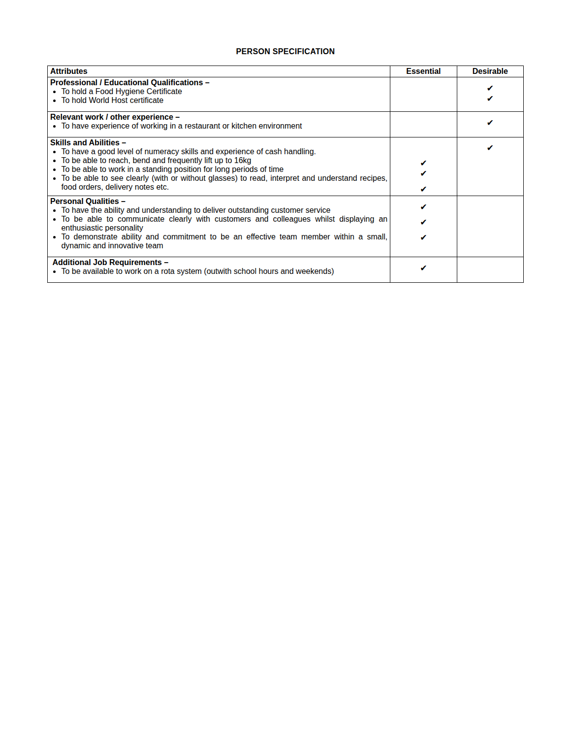PERSON SPECIFICATION
| Attributes | Essential | Desirable |
| --- | --- | --- |
| Professional / Educational Qualifications – To hold a Food Hygiene Certificate To hold World Host certificate | | ✔ ✔ |
| Relevant work / other experience – To have experience of working in a restaurant or kitchen environment | | ✔ |
| Skills and Abilities – To have a good level of numeracy skills and experience of cash handling. To be able to reach, bend and frequently lift up to 16kg To be able to work in a standing position for long periods of time To be able to see clearly (with or without glasses) to read, interpret and understand recipes, food orders, delivery notes etc. | ✔ ✔ ✔ | ✔ |
| Personal Qualities – To have the ability and understanding to deliver outstanding customer service To be able to communicate clearly with customers and colleagues whilst displaying an enthusiastic personality To demonstrate ability and commitment to be an effective team member within a small, dynamic and innovative team | ✔ ✔ ✔ | |
| Additional Job Requirements – To be available to work on a rota system (outwith school hours and weekends) | ✔ | |